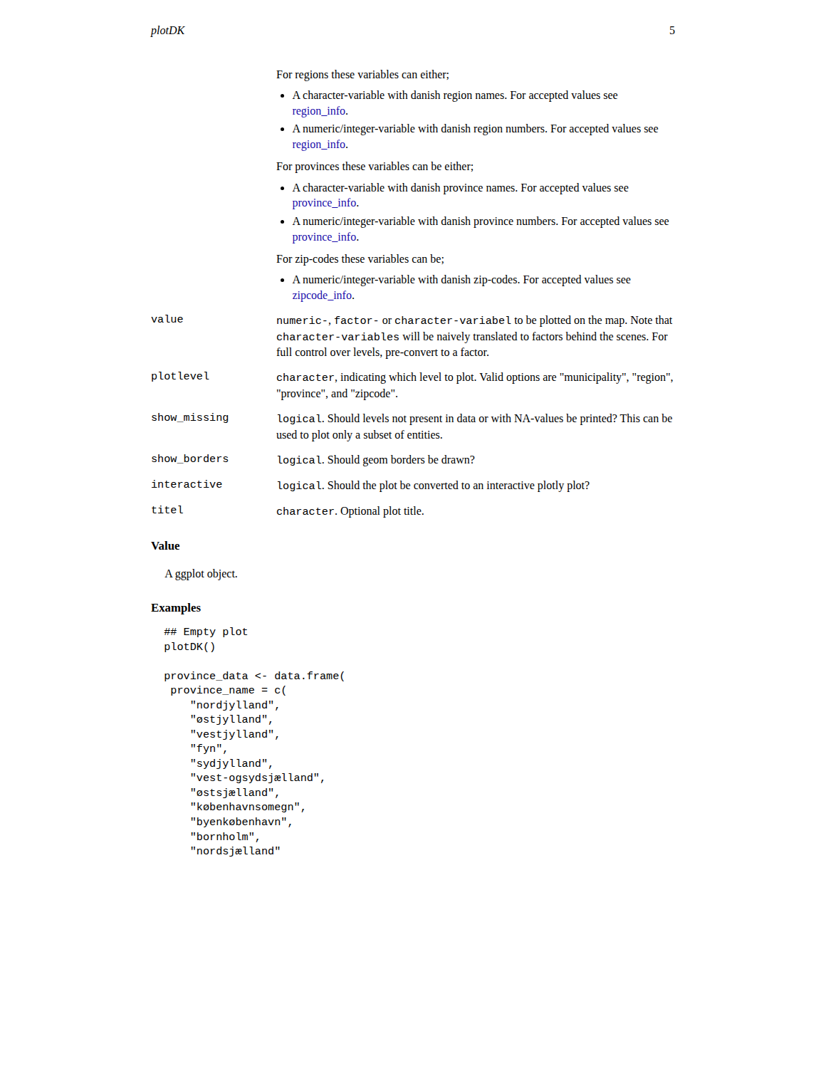plotDK 5
For regions these variables can either;
A character-variable with danish region names. For accepted values see region_info.
A numeric/integer-variable with danish region numbers. For accepted values see region_info.
For provinces these variables can be either;
A character-variable with danish province names. For accepted values see province_info.
A numeric/integer-variable with danish province numbers. For accepted values see province_info.
For zip-codes these variables can be;
A numeric/integer-variable with danish zip-codes. For accepted values see zipcode_info.
value
numeric-, factor- or character-variabel to be plotted on the map. Note that character-variables will be naively translated to factors behind the scenes. For full control over levels, pre-convert to a factor.
plotlevel
character, indicating which level to plot. Valid options are "municipality", "region", "province", and "zipcode".
show_missing
logical. Should levels not present in data or with NA-values be printed? This can be used to plot only a subset of entities.
show_borders
logical. Should geom borders be drawn?
interactive
logical. Should the plot be converted to an interactive plotly plot?
titel
character. Optional plot title.
Value
A ggplot object.
Examples
## Empty plot
plotDK()

province_data <- data.frame(
 province_name = c(
    "nordjylland",
    "østjylland",
    "vestjylland",
    "fyn",
    "sydjylland",
    "vest-ogsydsjælland",
    "østsjælland",
    "københavnsomegn",
    "byenkøbenhavn",
    "bornholm",
    "nordsjælland"